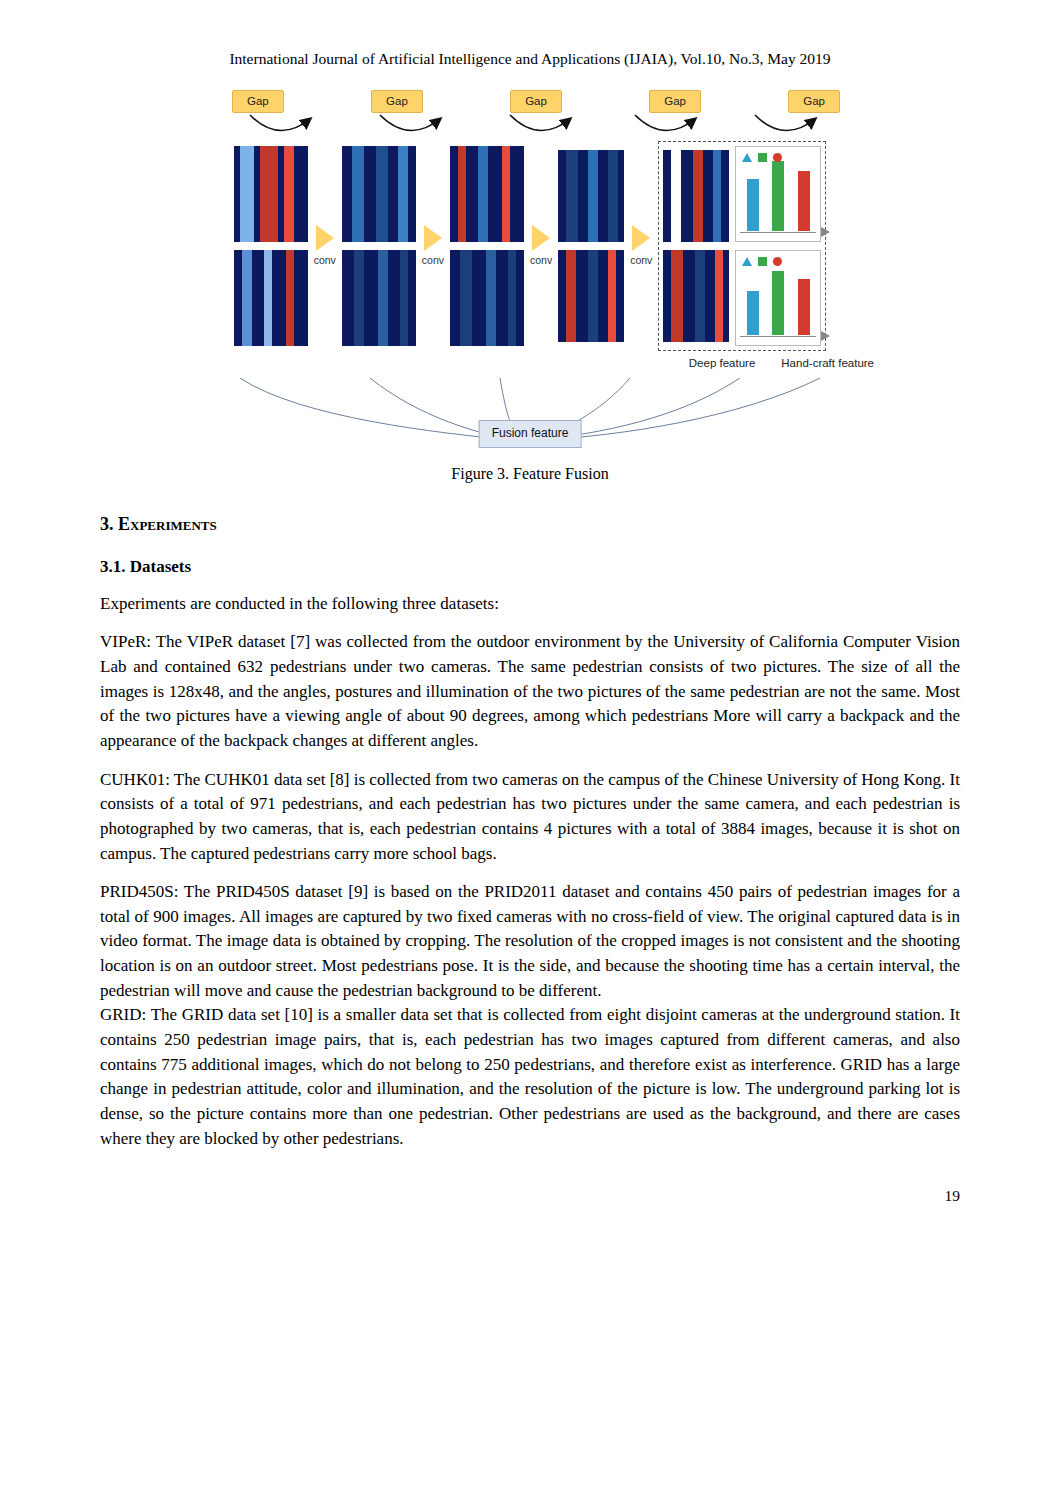International Journal of Artificial Intelligence and Applications (IJAIA), Vol.10, No.3, May 2019
Gap Gap Gap Gap Gap
conv
conv
conv
conv
Deep feature Hand-craft feature
Fusion feature
Figure 3. Feature Fusion
3. Experiments
3.1. Datasets
Experiments are conducted in the following three datasets:
VIPeR: The VIPeR dataset [7] was collected from the outdoor environment by the University of California Computer Vision Lab and contained 632 pedestrians under two cameras. The same pedestrian consists of two pictures. The size of all the images is 128x48, and the angles, postures and illumination of the two pictures of the same pedestrian are not the same. Most of the two pictures have a viewing angle of about 90 degrees, among which pedestrians More will carry a backpack and the appearance of the backpack changes at different angles.
CUHK01: The CUHK01 data set [8] is collected from two cameras on the campus of the Chinese University of Hong Kong. It consists of a total of 971 pedestrians, and each pedestrian has two pictures under the same camera, and each pedestrian is photographed by two cameras, that is, each pedestrian contains 4 pictures with a total of 3884 images, because it is shot on campus. The captured pedestrians carry more school bags.
PRID450S: The PRID450S dataset [9] is based on the PRID2011 dataset and contains 450 pairs of pedestrian images for a total of 900 images. All images are captured by two fixed cameras with no cross-field of view. The original captured data is in video format. The image data is obtained by cropping. The resolution of the cropped images is not consistent and the shooting location is on an outdoor street. Most pedestrians pose. It is the side, and because the shooting time has a certain interval, the pedestrian will move and cause the pedestrian background to be different.
GRID: The GRID data set [10] is a smaller data set that is collected from eight disjoint cameras at the underground station. It contains 250 pedestrian image pairs, that is, each pedestrian has two images captured from different cameras, and also contains 775 additional images, which do not belong to 250 pedestrians, and therefore exist as interference. GRID has a large change in pedestrian attitude, color and illumination, and the resolution of the picture is low. The underground parking lot is dense, so the picture contains more than one pedestrian. Other pedestrians are used as the background, and there are cases where they are blocked by other pedestrians.
19